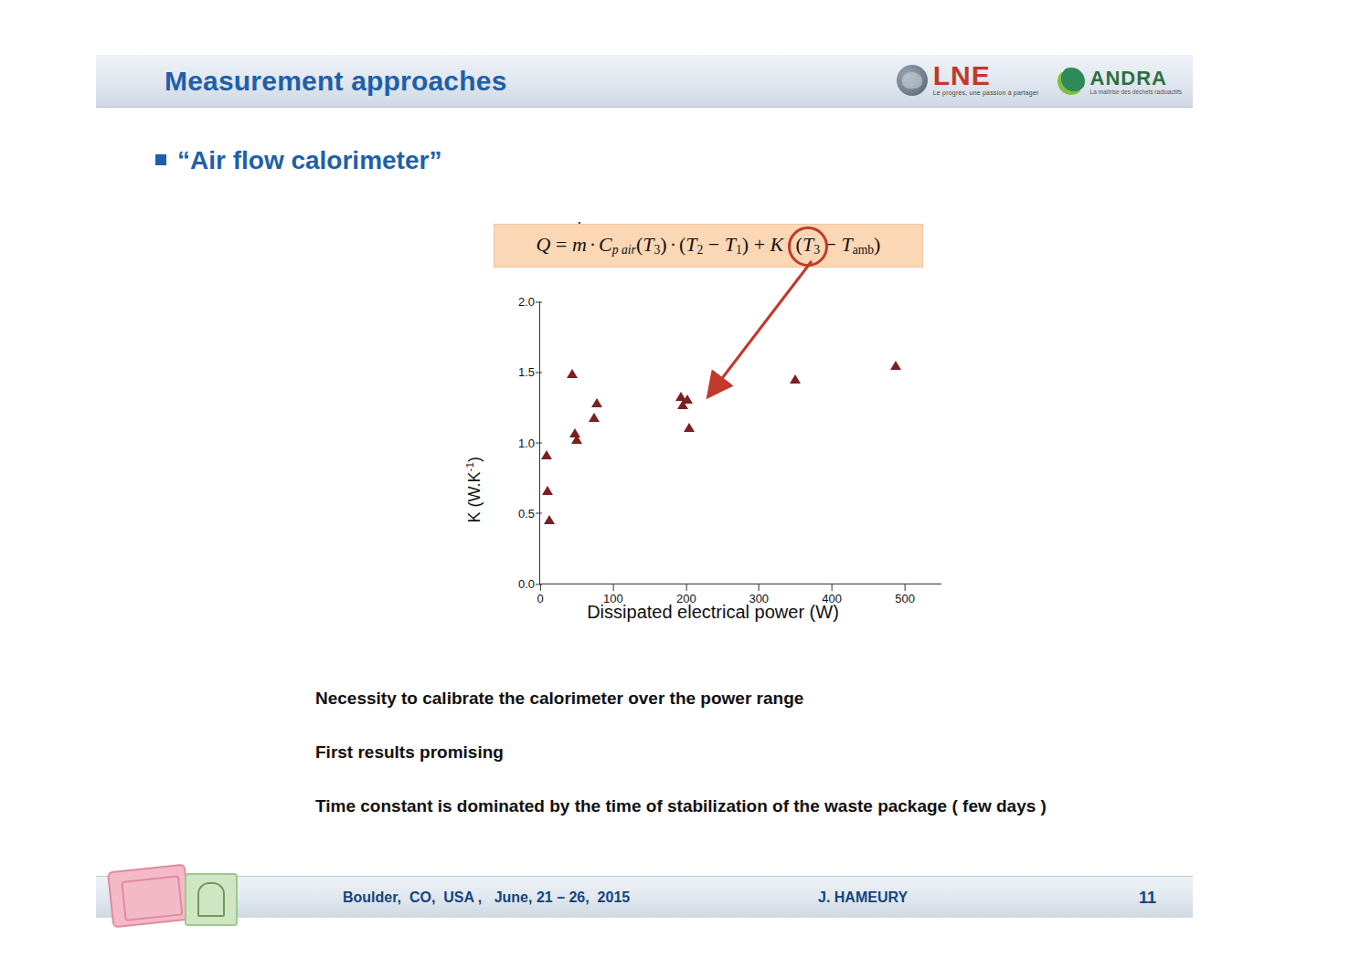Measurement approaches
LNE
Le progrès, une passion à partager
ANDRA
La maîtrise des déchets radioactifs
“Air flow calorimeter”
Q = m·Cp air(T3)·(T2 − T1) + K·(T3 − Tamb)
K (W.K-1)
2.0
1.5
1.0
0.5
0.0
0
100
200
300
400
500
Dissipated electrical power (W)
Necessity to calibrate the calorimeter over the power range
First results promising
Time constant is dominated by the time of stabilization of the waste package ( few days )
Boulder, CO, USA , June, 21 – 26, 2015
J. HAMEURY
11